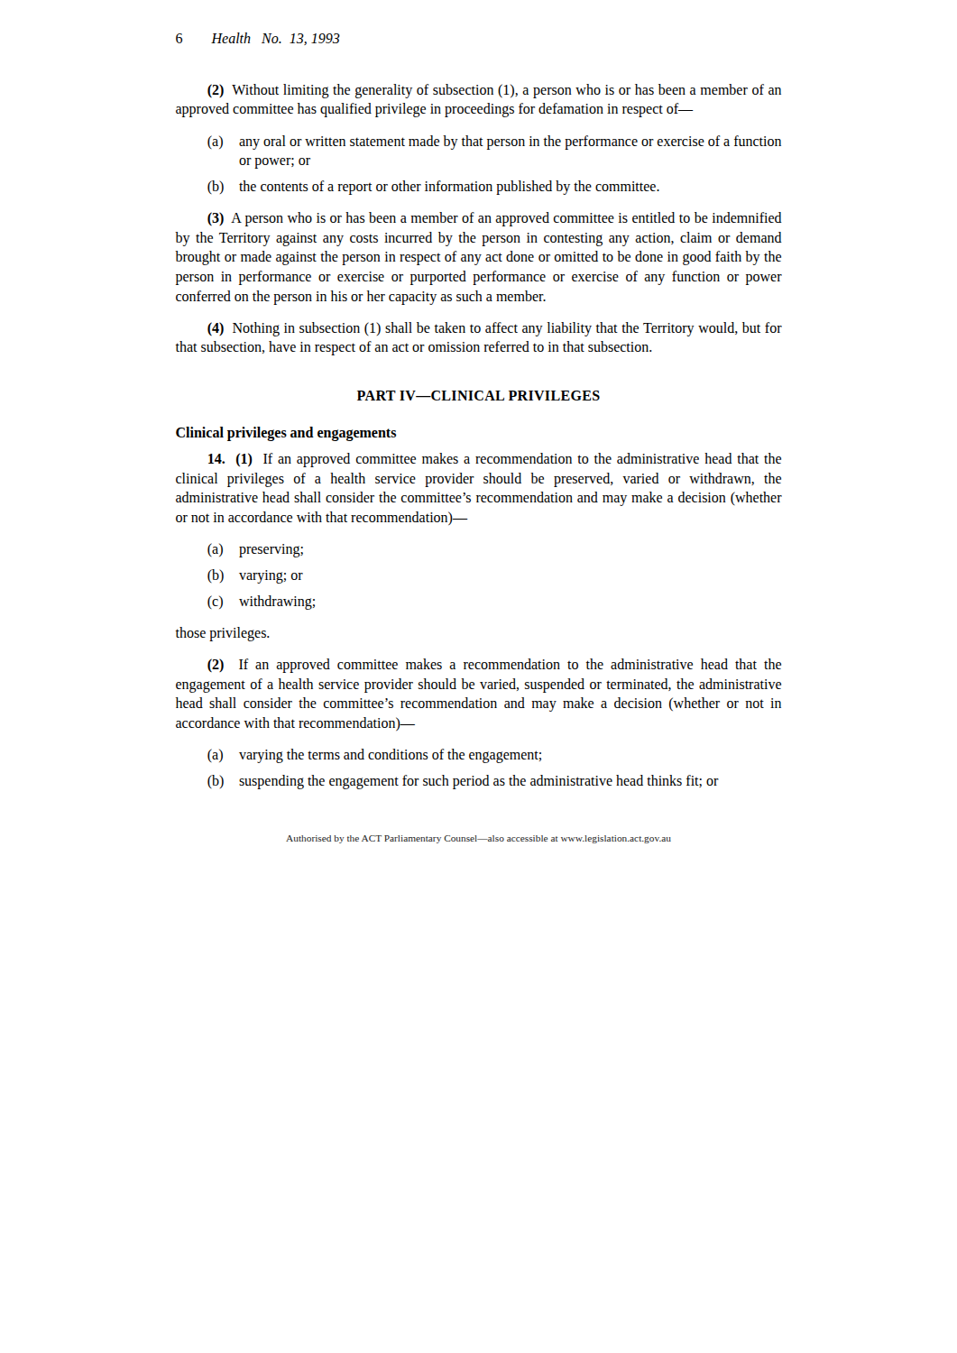6 Health No. 13, 1993
(2) Without limiting the generality of subsection (1), a person who is or has been a member of an approved committee has qualified privilege in proceedings for defamation in respect of—
any oral or written statement made by that person in the performance or exercise of a function or power; or
the contents of a report or other information published by the committee.
(3) A person who is or has been a member of an approved committee is entitled to be indemnified by the Territory against any costs incurred by the person in contesting any action, claim or demand brought or made against the person in respect of any act done or omitted to be done in good faith by the person in performance or exercise or purported performance or exercise of any function or power conferred on the person in his or her capacity as such a member.
(4) Nothing in subsection (1) shall be taken to affect any liability that the Territory would, but for that subsection, have in respect of an act or omission referred to in that subsection.
PART IV—CLINICAL PRIVILEGES
Clinical privileges and engagements
14. (1) If an approved committee makes a recommendation to the administrative head that the clinical privileges of a health service provider should be preserved, varied or withdrawn, the administrative head shall consider the committee’s recommendation and may make a decision (whether or not in accordance with that recommendation)—
preserving;
varying; or
withdrawing;
those privileges.
(2) If an approved committee makes a recommendation to the administrative head that the engagement of a health service provider should be varied, suspended or terminated, the administrative head shall consider the committee’s recommendation and may make a decision (whether or not in accordance with that recommendation)—
varying the terms and conditions of the engagement;
suspending the engagement for such period as the administrative head thinks fit; or
Authorised by the ACT Parliamentary Counsel—also accessible at www.legislation.act.gov.au